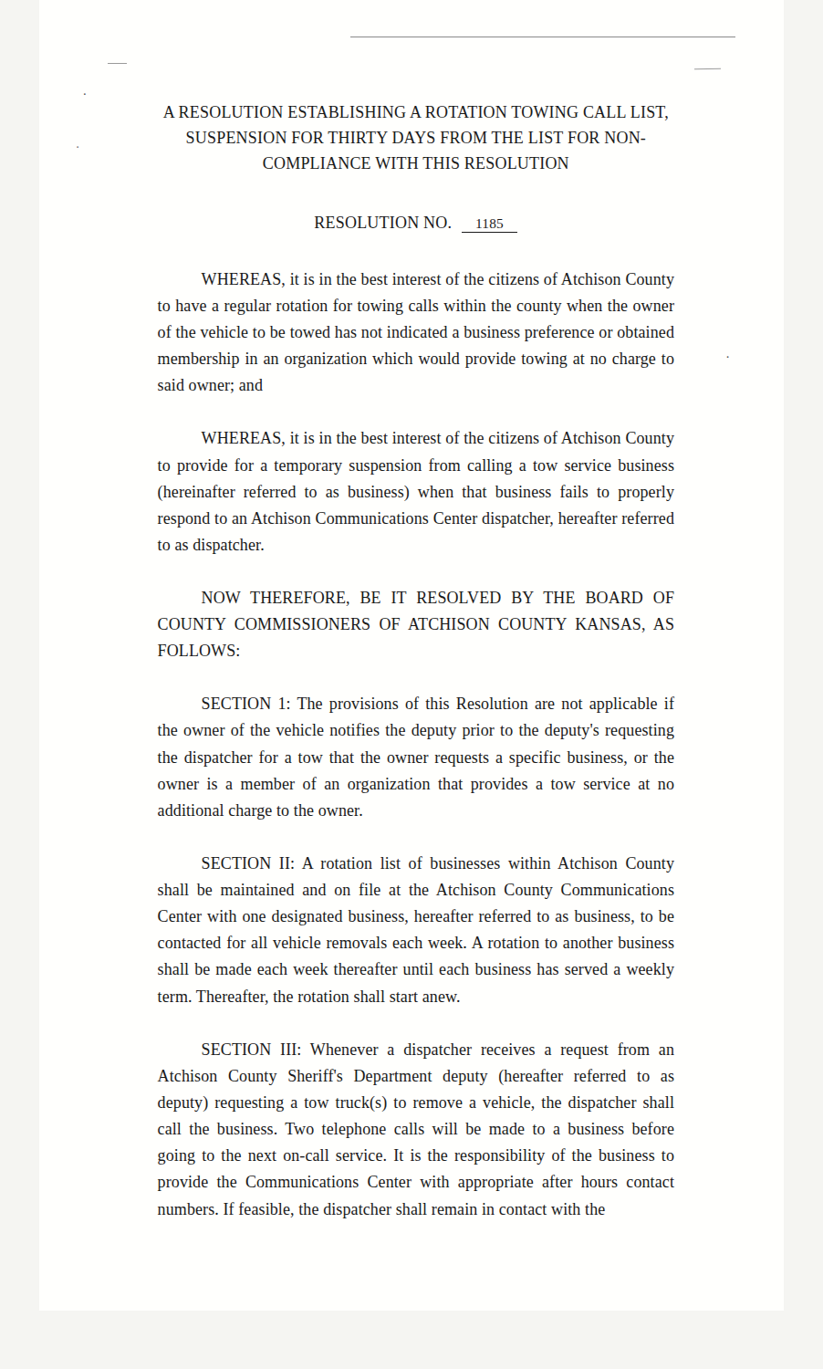.
.
.
A Resolution Establishing a Rotation Towing Call List,
Suspension for Thirty Days from the List for Non-
Compliance with this Resolution
Resolution No. 1185
WHEREAS, it is in the best interest of the citizens of Atchison County to have a regular rotation for towing calls within the county when the owner of the vehicle to be towed has not indicated a business preference or obtained membership in an organization which would provide towing at no charge to said owner; and
WHEREAS, it is in the best interest of the citizens of Atchison County to provide for a temporary suspension from calling a tow service business (hereinafter referred to as business) when that business fails to properly respond to an Atchison Communications Center dispatcher, hereafter referred to as dispatcher.
NOW THEREFORE, BE IT RESOLVED BY THE BOARD OF COUNTY COMMISSIONERS OF ATCHISON COUNTY KANSAS, AS FOLLOWS:
SECTION 1: The provisions of this Resolution are not applicable if the owner of the vehicle notifies the deputy prior to the deputy's requesting the dispatcher for a tow that the owner requests a specific business, or the owner is a member of an organization that provides a tow service at no additional charge to the owner.
SECTION II: A rotation list of businesses within Atchison County shall be maintained and on file at the Atchison County Communications Center with one designated business, hereafter referred to as business, to be contacted for all vehicle removals each week. A rotation to another business shall be made each week thereafter until each business has served a weekly term. Thereafter, the rotation shall start anew.
SECTION III: Whenever a dispatcher receives a request from an Atchison County Sheriff's Department deputy (hereafter referred to as deputy) requesting a tow truck(s) to remove a vehicle, the dispatcher shall call the business. Two telephone calls will be made to a business before going to the next on-call service. It is the responsibility of the business to provide the Communications Center with appropriate after hours contact numbers. If feasible, the dispatcher shall remain in contact with the